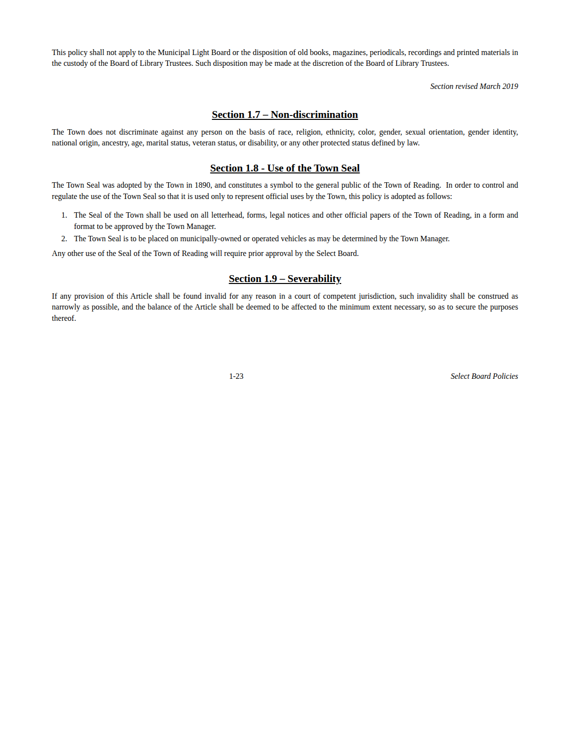This policy shall not apply to the Municipal Light Board or the disposition of old books, magazines, periodicals, recordings and printed materials in the custody of the Board of Library Trustees. Such disposition may be made at the discretion of the Board of Library Trustees.
Section revised March 2019
Section 1.7 – Non-discrimination
The Town does not discriminate against any person on the basis of race, religion, ethnicity, color, gender, sexual orientation, gender identity, national origin, ancestry, age, marital status, veteran status, or disability, or any other protected status defined by law.
Section 1.8 - Use of the Town Seal
The Town Seal was adopted by the Town in 1890, and constitutes a symbol to the general public of the Town of Reading. In order to control and regulate the use of the Town Seal so that it is used only to represent official uses by the Town, this policy is adopted as follows:
The Seal of the Town shall be used on all letterhead, forms, legal notices and other official papers of the Town of Reading, in a form and format to be approved by the Town Manager.
The Town Seal is to be placed on municipally-owned or operated vehicles as may be determined by the Town Manager.
Any other use of the Seal of the Town of Reading will require prior approval by the Select Board.
Section 1.9 – Severability
If any provision of this Article shall be found invalid for any reason in a court of competent jurisdiction, such invalidity shall be construed as narrowly as possible, and the balance of the Article shall be deemed to be affected to the minimum extent necessary, so as to secure the purposes thereof.
1-23 Select Board Policies